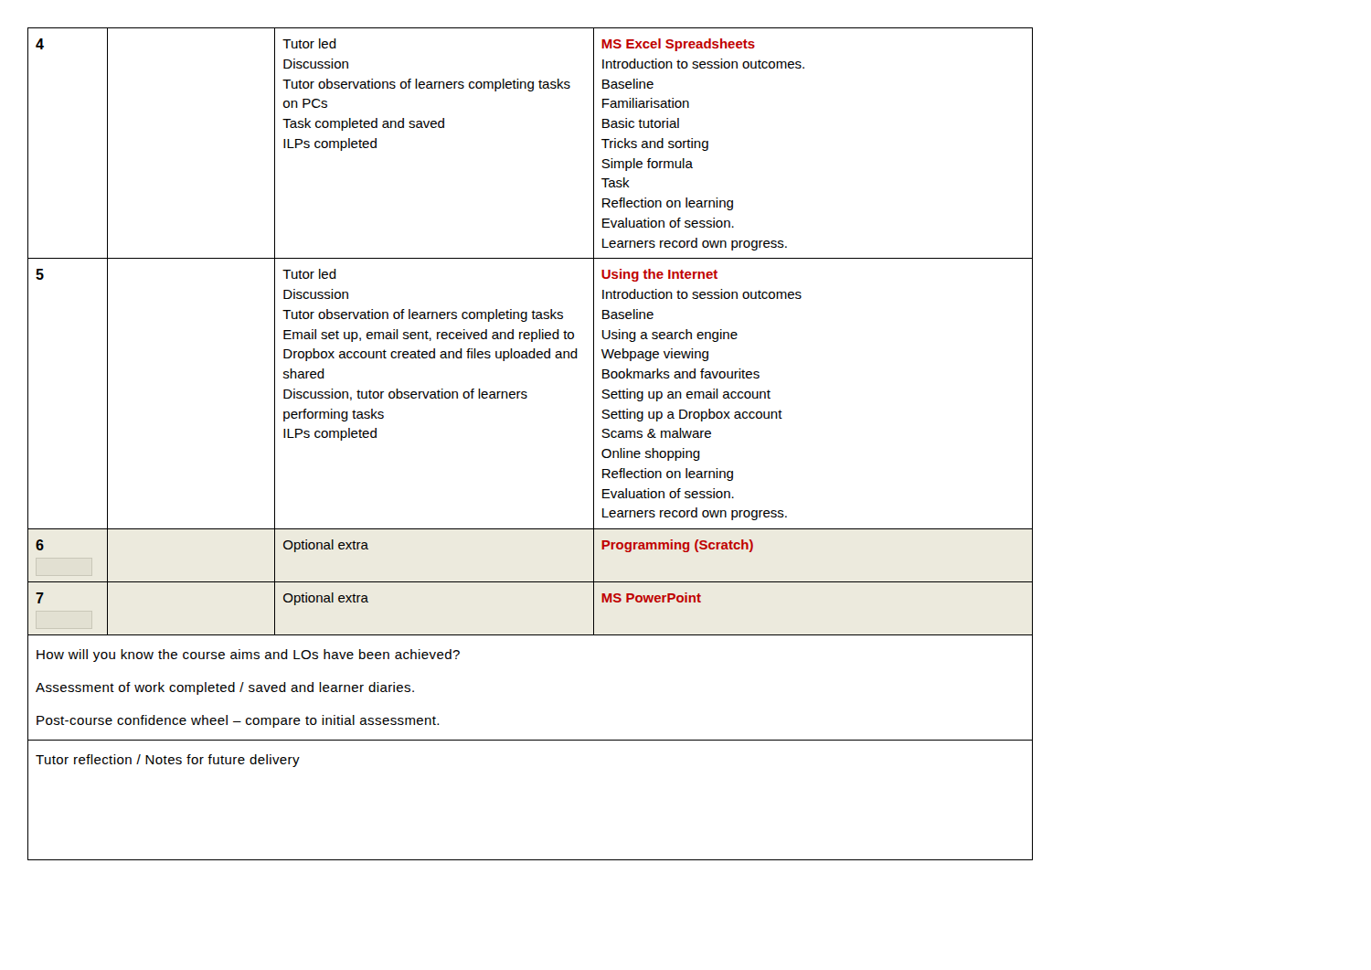| 4 | | Tutor led Discussion Tutor observations of learners completing tasks on PCs Task completed and saved ILPs completed | MS Excel Spreadsheets Introduction to session outcomes. Baseline Familiarisation Basic tutorial Tricks and sorting Simple formula Task Reflection on learning Evaluation of session. Learners record own progress. |
| 5 | | Tutor led Discussion Tutor observation of learners completing tasks Email set up, email sent, received and replied to Dropbox account created and files uploaded and shared Discussion, tutor observation of learners performing tasks ILPs completed | Using the Internet Introduction to session outcomes Baseline Using a search engine Webpage viewing Bookmarks and favourites Setting up an email account Setting up a Dropbox account Scams & malware Online shopping Reflection on learning Evaluation of session. Learners record own progress. |
| 6 | | Optional extra | Programming (Scratch) |
| 7 | | Optional extra | MS PowerPoint |
| How will you know the course aims and LOs have been achieved? Assessment of work completed / saved and learner diaries. Post-course confidence wheel – compare to initial assessment. |
| Tutor reflection / Notes for future delivery |